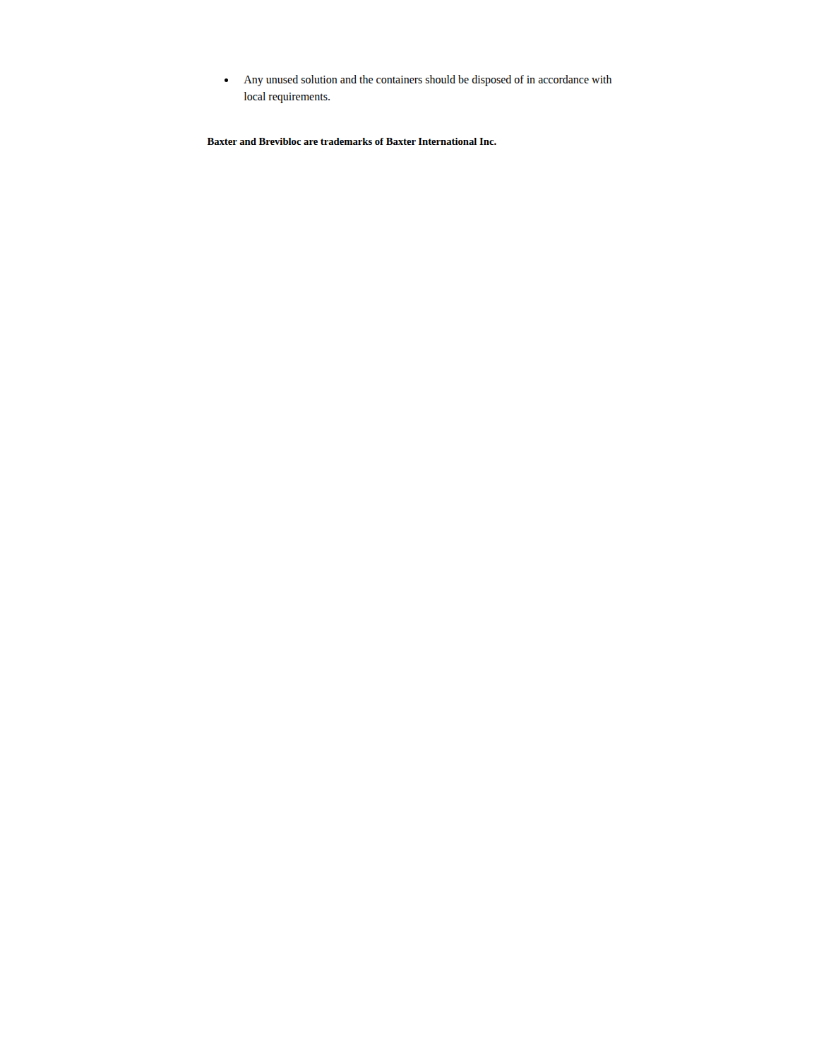Any unused solution and the containers should be disposed of in accordance with local requirements.
Baxter and Brevibloc are trademarks of Baxter International Inc.